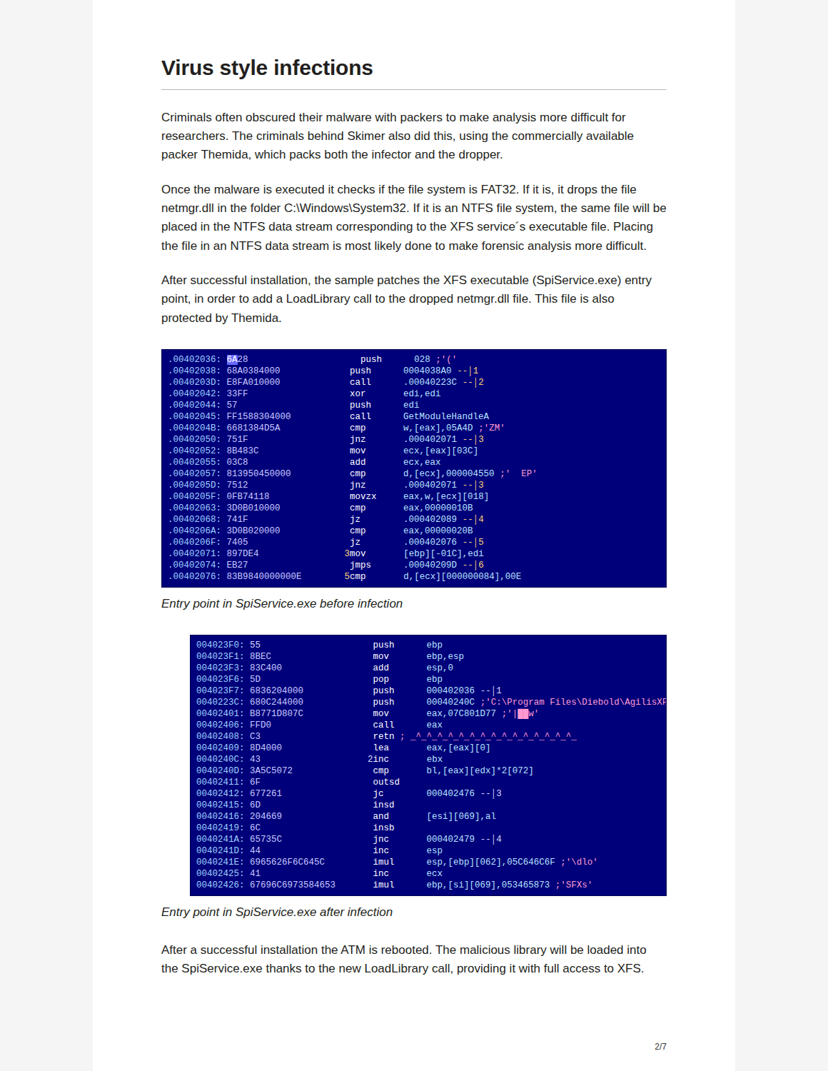Virus style infections
Criminals often obscured their malware with packers to make analysis more difficult for researchers. The criminals behind Skimer also did this, using the commercially available packer Themida, which packs both the infector and the dropper.
Once the malware is executed it checks if the file system is FAT32. If it is, it drops the file netmgr.dll in the folder C:\Windows\System32. If it is an NTFS file system, the same file will be placed in the NTFS data stream corresponding to the XFS service´s executable file. Placing the file in an NTFS data stream is most likely done to make forensic analysis more difficult.
After successful installation, the sample patches the XFS executable (SpiService.exe) entry point, in order to add a LoadLibrary call to the dropped netmgr.dll file. This file is also protected by Themida.
.00402036: 6A 28 push 028 ;'(' .00402038: 68A0384000 push 0004038A0 --│1 .0040203D: E8FA010000 call .00040223C --│2 .00402042: 33FF xor edi,edi .00402044: 57 push edi .00402045: FF1588304000 call GetModuleHandleA .0040204B: 6681384D5A cmp w,[eax],05A4D ;'ZM' .00402050: 751F jnz .000402071 --│3 .00402052: 8B483C mov ecx,[eax][03C] .00402055: 03C8 add ecx,eax .00402057: 813950450000 cmp d,[ecx],000004550 ;' EP' .0040205D: 7512 jnz .000402071 --│3 .0040205F: 0FB74118 movzx eax,w,[ecx][018] .00402063: 3D0B010000 cmp eax,00000010B .00402068: 741F jz .000402089 --│4 .0040206A: 3D0B020000 cmp eax,00000020B .0040206F: 7405 jz .000402076 --│5 .00402071: 897DE4 3 mov [ebp][-01C],edi .00402074: EB27 jmps .00040209D --│6 .00402076: 83B9840000000E 5 cmp d,[ecx][000000084],00E
Entry point in SpiService.exe before infection
004023F0: 55 push ebp 004023F1: 8BEC mov ebp,esp 004023F3: 83C400 add esp,0 004023F6: 5D pop ebp 004023F7: 6836204000 push 000402036 --│1 0040223C: 680C244000 push 00040240C ;'C:\Program Files\Diebold\AgilisXFS\bin\SpiService.exe:netmgr.dll' --│2 00402401: B8771D807C mov eax,07C801D77 ;'|██w' 00402406: FFD0 call eax 00402408: C3 retn ; _^_^_^_^_^_^_^_^_^_^_^_^_^_^_^_ 00402409: 8D4000 lea eax,[eax][0] 0040240C: 43 2 inc ebx 0040240D: 3A5C5072 cmp bl,[eax][edx]*2[072] 00402411: 6F outsd 00402412: 677261 jc 000402476 --│3 00402415: 6D insd 00402416: 204669 and [esi][069],al 00402419: 6C insb 0040241A: 65735C jnc 000402479 --│4 0040241D: 44 inc esp 0040241E: 6965626F6C645C imul esp,[ebp][062],05C646C6F ;'\dlo' 00402425: 41 inc ecx 00402426: 67696C6973584653 imul ebp,[si][069],053465873 ;'SFXs'
Entry point in SpiService.exe after infection
After a successful installation the ATM is rebooted. The malicious library will be loaded into the SpiService.exe thanks to the new LoadLibrary call, providing it with full access to XFS.
2/7